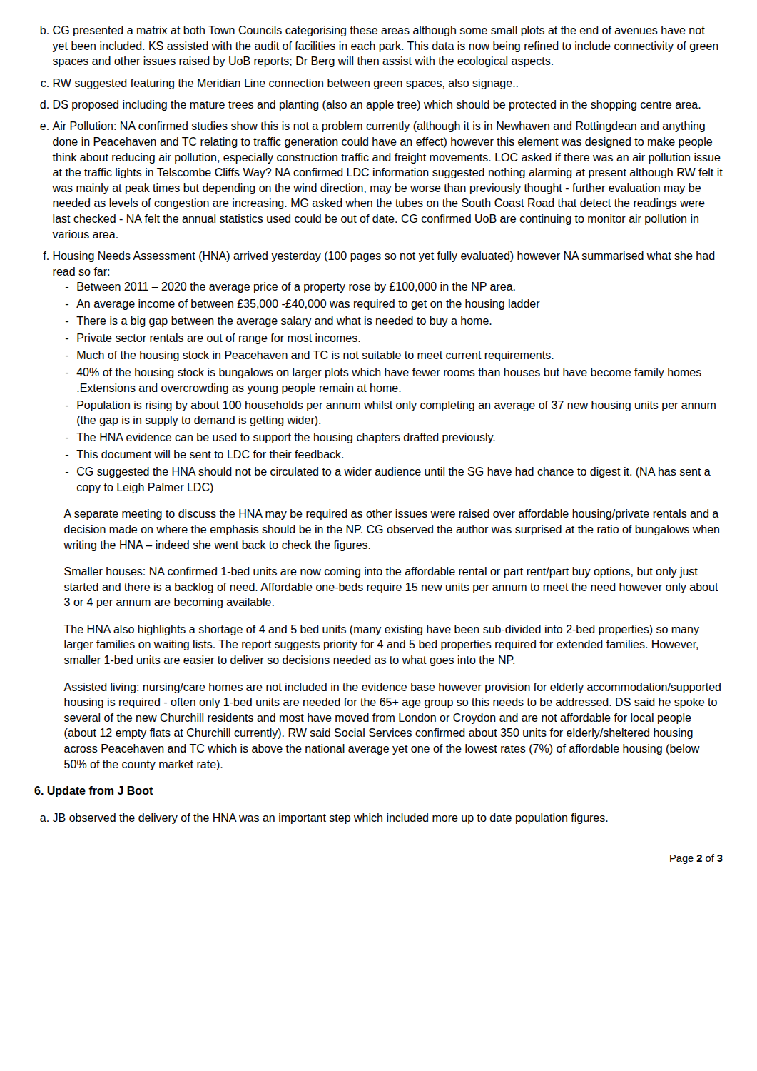CG presented a matrix at both Town Councils categorising these areas although some small plots at the end of avenues have not yet been included. KS assisted with the audit of facilities in each park. This data is now being refined to include connectivity of green spaces and other issues raised by UoB reports; Dr Berg will then assist with the ecological aspects.
RW suggested featuring the Meridian Line connection between green spaces, also signage..
DS proposed including the mature trees and planting (also an apple tree) which should be protected in the shopping centre area.
Air Pollution: NA confirmed studies show this is not a problem currently (although it is in Newhaven and Rottingdean and anything done in Peacehaven and TC relating to traffic generation could have an effect) however this element was designed to make people think about reducing air pollution, especially construction traffic and freight movements. LOC asked if there was an air pollution issue at the traffic lights in Telscombe Cliffs Way? NA confirmed LDC information suggested nothing alarming at present although RW felt it was mainly at peak times but depending on the wind direction, may be worse than previously thought - further evaluation may be needed as levels of congestion are increasing. MG asked when the tubes on the South Coast Road that detect the readings were last checked - NA felt the annual statistics used could be out of date. CG confirmed UoB are continuing to monitor air pollution in various area.
Housing Needs Assessment (HNA) arrived yesterday (100 pages so not yet fully evaluated) however NA summarised what she had read so far:
Between 2011 – 2020 the average price of a property rose by £100,000 in the NP area.
An average income of between £35,000 -£40,000 was required to get on the housing ladder
There is a big gap between the average salary and what is needed to buy a home.
Private sector rentals are out of range for most incomes.
Much of the housing stock in Peacehaven and TC is not suitable to meet current requirements.
40% of the housing stock is bungalows on larger plots which have fewer rooms than houses but have become family homes .Extensions and overcrowding as young people remain at home.
Population is rising by about 100 households per annum whilst only completing an average of 37 new housing units per annum (the gap is in supply to demand is getting wider).
The HNA evidence can be used to support the housing chapters drafted previously.
This document will be sent to LDC for their feedback.
CG suggested the HNA should not be circulated to a wider audience until the SG have had chance to digest it. (NA has sent a copy to Leigh Palmer LDC)
A separate meeting to discuss the HNA may be required as other issues were raised over affordable housing/private rentals and a decision made on where the emphasis should be in the NP. CG observed the author was surprised at the ratio of bungalows when writing the HNA – indeed she went back to check the figures.
Smaller houses: NA confirmed 1-bed units are now coming into the affordable rental or part rent/part buy options, but only just started and there is a backlog of need. Affordable one-beds require 15 new units per annum to meet the need however only about 3 or 4 per annum are becoming available.
The HNA also highlights a shortage of 4 and 5 bed units (many existing have been sub-divided into 2-bed properties) so many larger families on waiting lists. The report suggests priority for 4 and 5 bed properties required for extended families. However, smaller 1-bed units are easier to deliver so decisions needed as to what goes into the NP.
Assisted living: nursing/care homes are not included in the evidence base however provision for elderly accommodation/supported housing is required - often only 1-bed units are needed for the 65+ age group so this needs to be addressed. DS said he spoke to several of the new Churchill residents and most have moved from London or Croydon and are not affordable for local people (about 12 empty flats at Churchill currently). RW said Social Services confirmed about 350 units for elderly/sheltered housing across Peacehaven and TC which is above the national average yet one of the lowest rates (7%) of affordable housing (below 50% of the county market rate).
6. Update from J Boot
JB observed the delivery of the HNA was an important step which included more up to date population figures.
Page 2 of 3